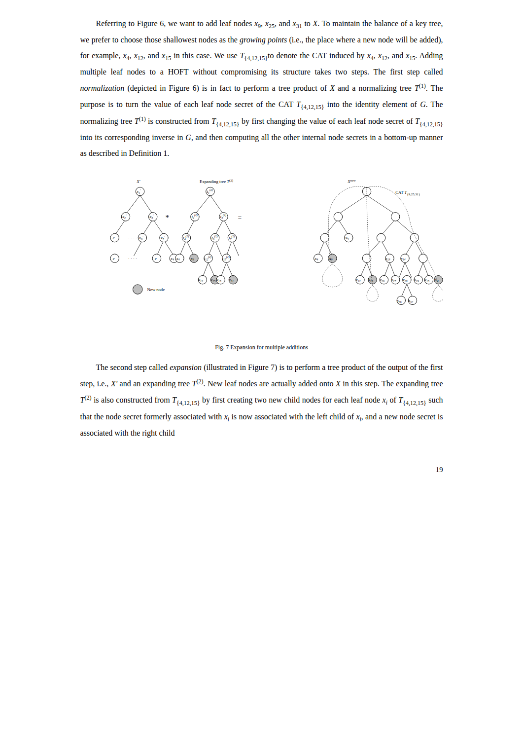Referring to Figure 6, we want to add leaf nodes x9, x25, and x31 to X. To maintain the balance of a key tree, we prefer to choose those shallowest nodes as the growing points (i.e., the place where a new node will be added), for example, x4, x12, and x15 in this case. We use T{4,12,15}to denote the CAT induced by x4, x12, and x15. Adding multiple leaf nodes to a HOFT without compromising its structure takes two steps. The first step called normalization (depicted in Figure 6) is in fact to perform a tree product of X and a normalizing tree T(1). The purpose is to turn the value of each leaf node secret of the CAT T{4,12,15} into the identity element of G. The normalizing tree T(1) is constructed from T{4,12,15} by first changing the value of each leaf node secret of T{4,12,15} into its corresponding inverse in G, and then computing all the other internal node secrets in a bottom-up manner as described in Definition 1.
X' Expanding tree T(2) Xnew CAT T{9,25,31} x1' x2' x3' e x6' x7' · · · · e e x4 · · · · * = t1(2) t2(2) t3(2) t4(2) t6(2) t7(2) x4 x9 t12(2) t15(2) x12 x25 x15 x31 New node x5 x4 x9 x13 x14 x12 x25 x26 x27 x28 x29 x15 x31 x56 x57
Fig. 7 Expansion for multiple additions
The second step called expansion (illustrated in Figure 7) is to perform a tree product of the output of the first step, i.e., X' and an expanding tree T(2). New leaf nodes are actually added onto X in this step. The expanding tree T(2) is also constructed from T{4,12,15} by first creating two new child nodes for each leaf node xi of T{4,12,15} such that the node secret formerly associated with xi is now associated with the left child of xi, and a new node secret is associated with the right child
19